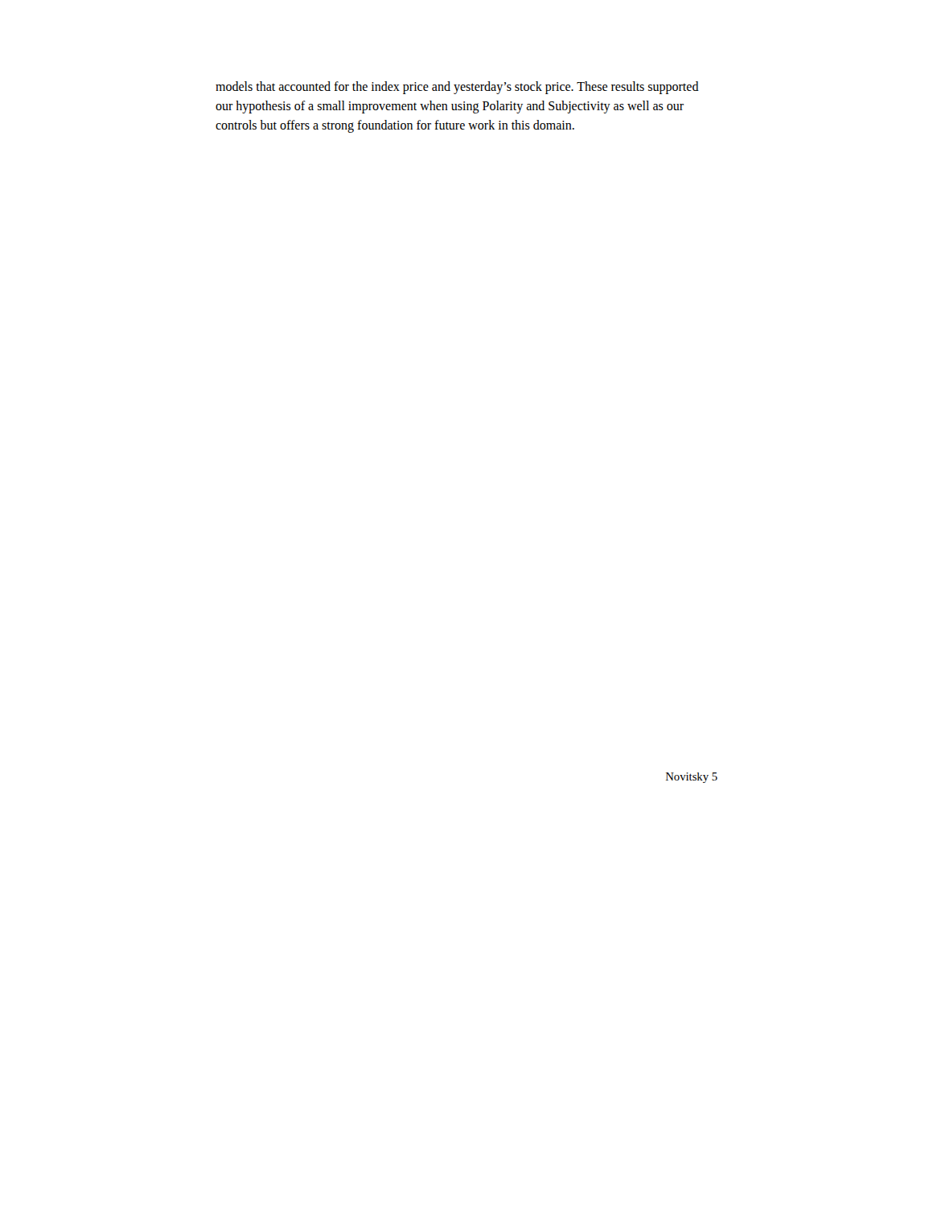models that accounted for the index price and yesterday’s stock price. These results supported our hypothesis of a small improvement when using Polarity and Subjectivity as well as our controls but offers a strong foundation for future work in this domain.
Novitsky 5